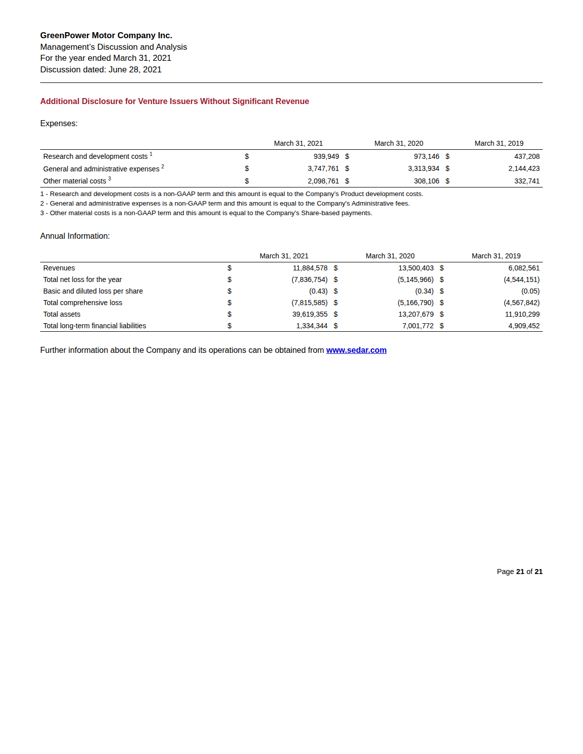GreenPower Motor Company Inc.
Management’s Discussion and Analysis
For the year ended March 31, 2021
Discussion dated: June 28, 2021
Additional Disclosure for Venture Issuers Without Significant Revenue
Expenses:
| | | March 31, 2021 | | March 31, 2020 | | March 31, 2019 |
| --- | --- | --- | --- | --- | --- | --- |
| Research and development costs 1 | $ | 939,949 | $ | 973,146 | $ | 437,208 |
| General and administrative expenses 2 | $ | 3,747,761 | $ | 3,313,934 | $ | 2,144,423 |
| Other material costs 3 | $ | 2,098,761 | $ | 308,106 | $ | 332,741 |
1 - Research and development costs is a non-GAAP term and this amount is equal to the Company's Product development costs.
2 - General and administrative expenses is a non-GAAP term and this amount is equal to the Company's Administrative fees.
3 - Other material costs is a non-GAAP term and this amount is equal to the Company's Share-based payments.
Annual Information:
| | | March 31, 2021 | | March 31, 2020 | | March 31, 2019 |
| --- | --- | --- | --- | --- | --- | --- |
| Revenues | $ | 11,884,578 | $ | 13,500,403 | $ | 6,082,561 |
| Total net loss for the year | $ | (7,836,754) | $ | (5,145,966) | $ | (4,544,151) |
| Basic and diluted loss per share | $ | (0.43) | $ | (0.34) | $ | (0.05) |
| Total comprehensive loss | $ | (7,815,585) | $ | (5,166,790) | $ | (4,567,842) |
| Total assets | $ | 39,619,355 | $ | 13,207,679 | $ | 11,910,299 |
| Total long-term financial liabilities | $ | 1,334,344 | $ | 7,001,772 | $ | 4,909,452 |
Further information about the Company and its operations can be obtained from www.sedar.com
Page 21 of 21